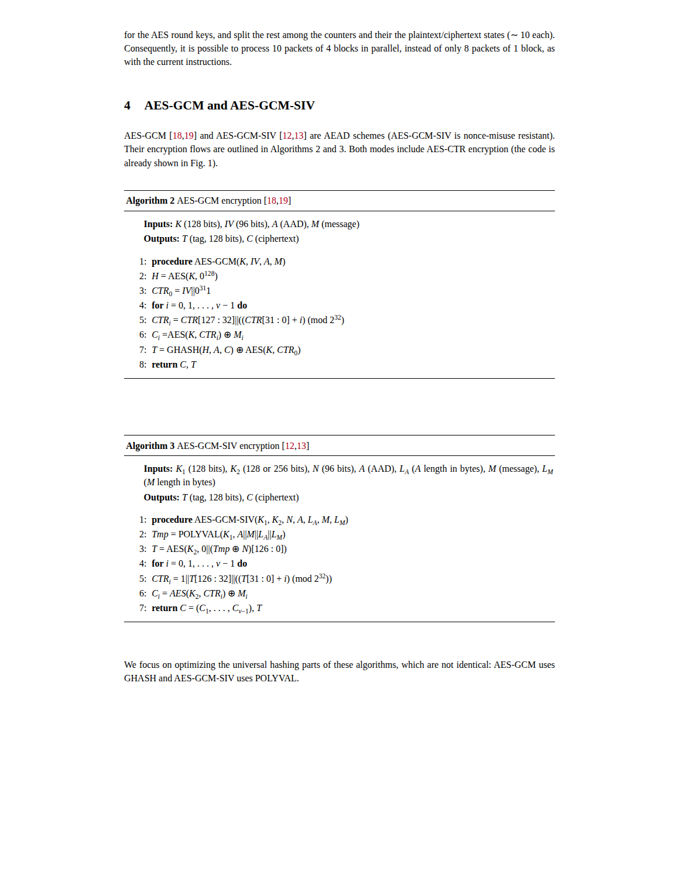for the AES round keys, and split the rest among the counters and their the plaintext/ciphertext states (∼ 10 each). Consequently, it is possible to process 10 packets of 4 blocks in parallel, instead of only 8 packets of 1 block, as with the current instructions.
4 AES-GCM and AES-GCM-SIV
AES-GCM [18,19] and AES-GCM-SIV [12,13] are AEAD schemes (AES-GCM-SIV is nonce-misuse resistant). Their encryption flows are outlined in Algorithms 2 and 3. Both modes include AES-CTR encryption (the code is already shown in Fig. 1).
Algorithm 2 AES-GCM encryption [18,19]
Inputs: K (128 bits), IV (96 bits), A (AAD), M (message)
Outputs: T (tag, 128 bits), C (ciphertext)
| 1: | procedure AES-GCM( K , IV , A , M ) |
| 2: | H = AES( K , 0 128 ) |
| 3: | CTR 0 = IV //0 31 1 |
| 4: | for i = 0, 1, . . . , v − 1 do |
| 5: | CTR i = CTR [127 : 32]//(( CTR [31 : 0] + i ) (mod 2 32 ) |
| 6: | C i =AES( K , CTR i ) ⊕ M i |
| 7: | T = GHASH( H , A , C ) ⊕ AES( K , CTR 0 ) |
| 8: | return C , T |
Algorithm 3 AES-GCM-SIV encryption [12,13]
Inputs: K1 (128 bits), K2 (128 or 256 bits), N (96 bits), A (AAD), LA (A length in bytes), M (message), LM (M length in bytes)
Outputs: T (tag, 128 bits), C (ciphertext)
| 1: | procedure AES-GCM-SIV( K 1 , K 2 , N , A , L A , M , L M ) |
| 2: | Tmp = POLYVAL( K 1 , A // M // L A // L M ) |
| 3: | T = AES( K 2 , 0//( Tmp ⊕ N )[126 : 0]) |
| 4: | for i = 0, 1, . . . , v − 1 do |
| 5: | CTR i = 1// T [126 : 32]//(( T [31 : 0] + i ) (mod 2 32 )) |
| 6: | C i = AES ( K 2 , CTR i ) ⊕ M i |
| 7: | return C = ( C 1 , . . . , C v −1 ), T |
We focus on optimizing the universal hashing parts of these algorithms, which are not identical: AES-GCM uses GHASH and AES-GCM-SIV uses POLYVAL.